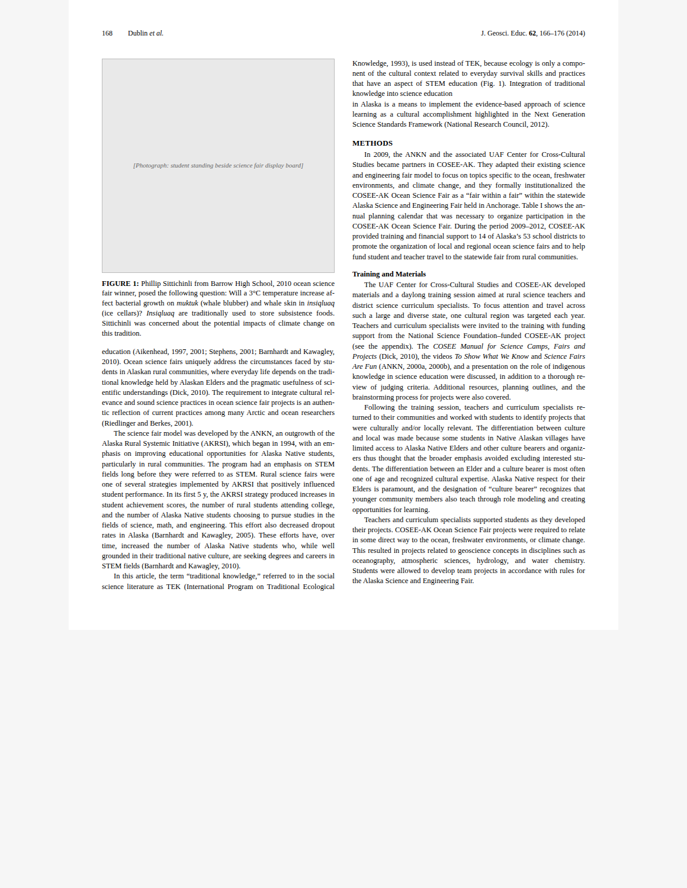168 Dublin et al.
J. Geosci. Educ. 62, 166–176 (2014)
[Photograph: student standing beside science fair display board]
FIGURE 1: Phillip Sittichinli from Barrow High School, 2010 ocean science fair winner, posed the following question: Will a 3°C temperature increase affect bacterial growth on muktuk (whale blubber) and whale skin in insiqluaq (ice cellars)? Insiqluaq are traditionally used to store subsistence foods. Sittichinli was concerned about the potential impacts of climate change on this tradition.
education (Aikenhead, 1997, 2001; Stephens, 2001; Barnhardt and Kawagley, 2010). Ocean science fairs uniquely address the circumstances faced by students in Alaskan rural communities, where everyday life depends on the traditional knowledge held by Alaskan Elders and the pragmatic usefulness of scientific understandings (Dick, 2010). The requirement to integrate cultural relevance and sound science practices in ocean science fair projects is an authentic reflection of current practices among many Arctic and ocean researchers (Riedlinger and Berkes, 2001).
The science fair model was developed by the ANKN, an outgrowth of the Alaska Rural Systemic Initiative (AKRSI), which began in 1994, with an emphasis on improving educational opportunities for Alaska Native students, particularly in rural communities. The program had an emphasis on STEM fields long before they were referred to as STEM. Rural science fairs were one of several strategies implemented by AKRSI that positively influenced student performance. In its first 5 y, the AKRSI strategy produced increases in student achievement scores, the number of rural students attending college, and the number of Alaska Native students choosing to pursue studies in the fields of science, math, and engineering. This effort also decreased dropout rates in Alaska (Barnhardt and Kawagley, 2005). These efforts have, over time, increased the number of Alaska Native students who, while well grounded in their traditional native culture, are seeking degrees and careers in STEM fields (Barnhardt and Kawagley, 2010).
In this article, the term “traditional knowledge,” referred to in the social science literature as TEK (International Program on Traditional Ecological Knowledge, 1993), is used instead of TEK, because ecology is only a component of the cultural context related to everyday survival skills and practices that have an aspect of STEM education (Fig. 1). Integration of traditional knowledge into science education
in Alaska is a means to implement the evidence-based approach of science learning as a cultural accomplishment highlighted in the Next Generation Science Standards Framework (National Research Council, 2012).
Methods
In 2009, the ANKN and the associated UAF Center for Cross-Cultural Studies became partners in COSEE-AK. They adapted their existing science and engineering fair model to focus on topics specific to the ocean, freshwater environments, and climate change, and they formally institutionalized the COSEE-AK Ocean Science Fair as a “fair within a fair” within the statewide Alaska Science and Engineering Fair held in Anchorage. Table I shows the annual planning calendar that was necessary to organize participation in the COSEE-AK Ocean Science Fair. During the period 2009–2012, COSEE-AK provided training and financial support to 14 of Alaska’s 53 school districts to promote the organization of local and regional ocean science fairs and to help fund student and teacher travel to the statewide fair from rural communities.
Training and Materials
The UAF Center for Cross-Cultural Studies and COSEE-AK developed materials and a daylong training session aimed at rural science teachers and district science curriculum specialists. To focus attention and travel across such a large and diverse state, one cultural region was targeted each year. Teachers and curriculum specialists were invited to the training with funding support from the National Science Foundation–funded COSEE-AK project (see the appendix). The COSEE Manual for Science Camps, Fairs and Projects (Dick, 2010), the videos To Show What We Know and Science Fairs Are Fun (ANKN, 2000a, 2000b), and a presentation on the role of indigenous knowledge in science education were discussed, in addition to a thorough review of judging criteria. Additional resources, planning outlines, and the brainstorming process for projects were also covered.
Following the training session, teachers and curriculum specialists returned to their communities and worked with students to identify projects that were culturally and/or locally relevant. The differentiation between culture and local was made because some students in Native Alaskan villages have limited access to Alaska Native Elders and other culture bearers and organizers thus thought that the broader emphasis avoided excluding interested students. The differentiation between an Elder and a culture bearer is most often one of age and recognized cultural expertise. Alaska Native respect for their Elders is paramount, and the designation of “culture bearer” recognizes that younger community members also teach through role modeling and creating opportunities for learning.
Teachers and curriculum specialists supported students as they developed their projects. COSEE-AK Ocean Science Fair projects were required to relate in some direct way to the ocean, freshwater environments, or climate change. This resulted in projects related to geoscience concepts in disciplines such as oceanography, atmospheric sciences, hydrology, and water chemistry. Students were allowed to develop team projects in accordance with rules for the Alaska Science and Engineering Fair.